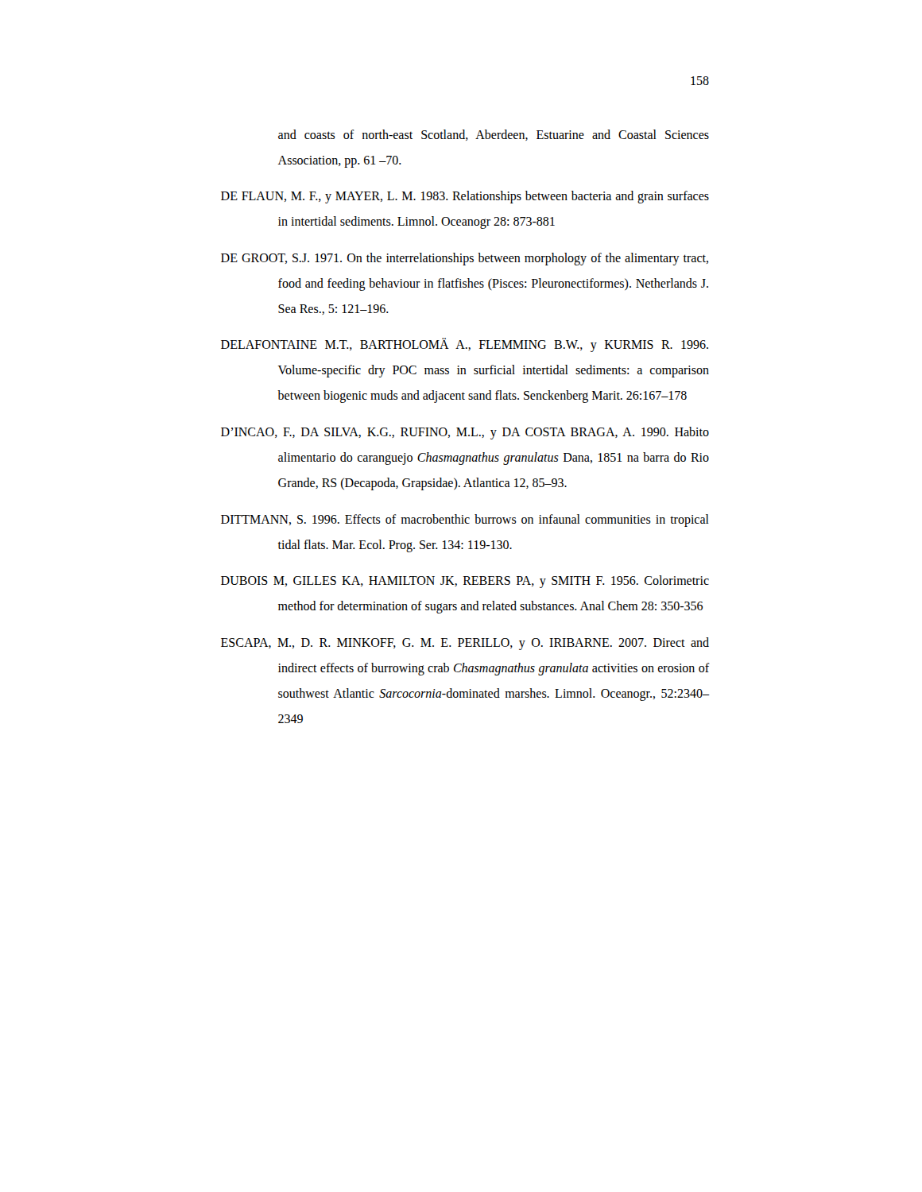158
and coasts of north-east Scotland, Aberdeen, Estuarine and Coastal Sciences Association, pp. 61 –70.
DE FLAUN, M. F., y MAYER, L. M. 1983. Relationships between bacteria and grain surfaces in intertidal sediments. Limnol. Oceanogr 28: 873-881
DE GROOT, S.J. 1971. On the interrelationships between morphology of the alimentary tract, food and feeding behaviour in flatfishes (Pisces: Pleuronectiformes). Netherlands J. Sea Res., 5: 121–196.
DELAFONTAINE M.T., BARTHOLOMÄ A., FLEMMING B.W., y KURMIS R. 1996. Volume-specific dry POC mass in surficial intertidal sediments: a comparison between biogenic muds and adjacent sand flats. Senckenberg Marit. 26:167–178
D’INCAO, F., DA SILVA, K.G., RUFINO, M.L., y DA COSTA BRAGA, A. 1990. Habito alimentario do caranguejo Chasmagnathus granulatus Dana, 1851 na barra do Rio Grande, RS (Decapoda, Grapsidae). Atlantica 12, 85–93.
DITTMANN, S. 1996. Effects of macrobenthic burrows on infaunal communities in tropical tidal flats. Mar. Ecol. Prog. Ser. 134: 119-130.
DUBOIS M, GILLES KA, HAMILTON JK, REBERS PA, y SMITH F. 1956. Colorimetric method for determination of sugars and related substances. Anal Chem 28: 350-356
ESCAPA, M., D. R. MINKOFF, G. M. E. PERILLO, y O. IRIBARNE. 2007. Direct and indirect effects of burrowing crab Chasmagnathus granulata activities on erosion of southwest Atlantic Sarcocornia-dominated marshes. Limnol. Oceanogr., 52:2340–2349